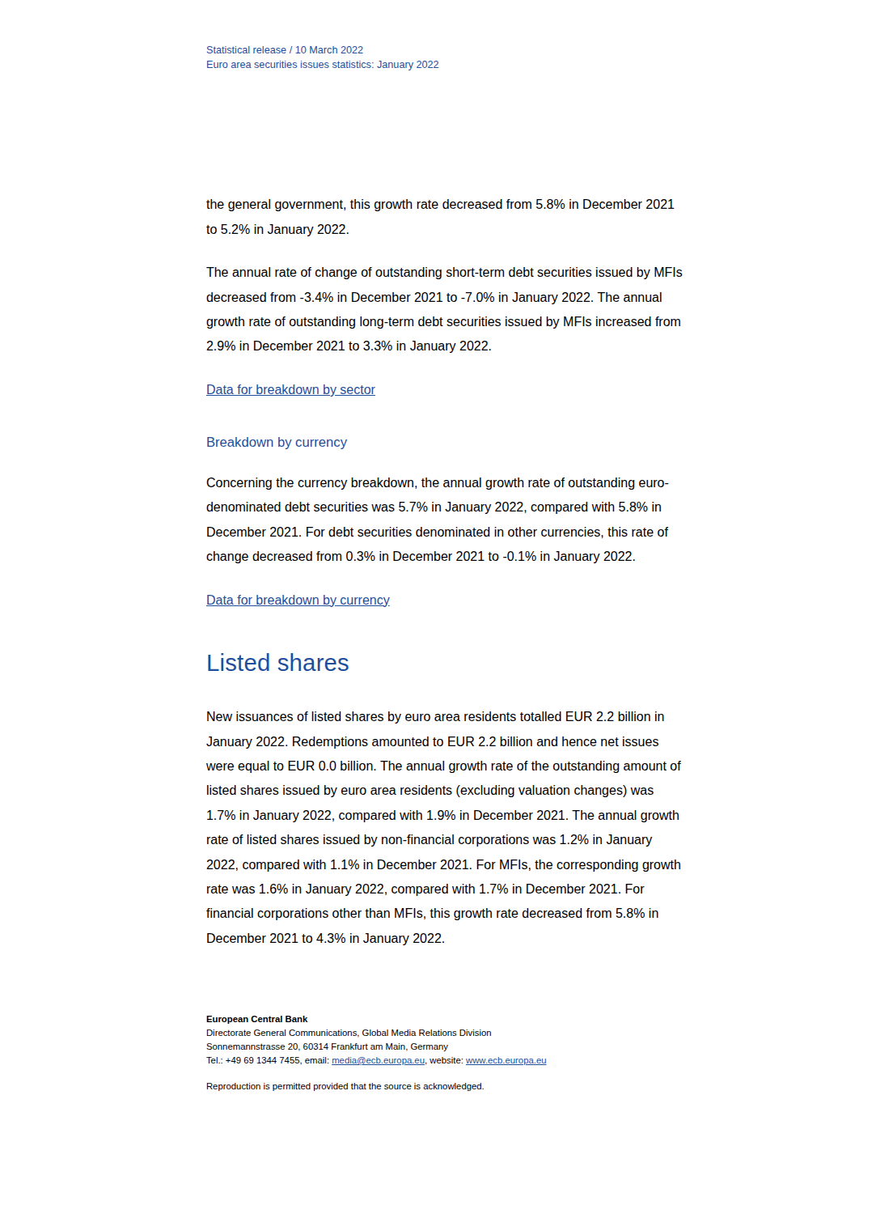Statistical release / 10 March 2022
Euro area securities issues statistics: January 2022
the general government, this growth rate decreased from 5.8% in December 2021 to 5.2% in January 2022.
The annual rate of change of outstanding short-term debt securities issued by MFIs decreased from -3.4% in December 2021 to -7.0% in January 2022. The annual growth rate of outstanding long-term debt securities issued by MFIs increased from 2.9% in December 2021 to 3.3% in January 2022.
Data for breakdown by sector
Breakdown by currency
Concerning the currency breakdown, the annual growth rate of outstanding euro-denominated debt securities was 5.7% in January 2022, compared with 5.8% in December 2021. For debt securities denominated in other currencies, this rate of change decreased from 0.3% in December 2021 to -0.1% in January 2022.
Data for breakdown by currency
Listed shares
New issuances of listed shares by euro area residents totalled EUR 2.2 billion in January 2022. Redemptions amounted to EUR 2.2 billion and hence net issues were equal to EUR 0.0 billion. The annual growth rate of the outstanding amount of listed shares issued by euro area residents (excluding valuation changes) was 1.7% in January 2022, compared with 1.9% in December 2021. The annual growth rate of listed shares issued by non-financial corporations was 1.2% in January 2022, compared with 1.1% in December 2021. For MFIs, the corresponding growth rate was 1.6% in January 2022, compared with 1.7% in December 2021. For financial corporations other than MFIs, this growth rate decreased from 5.8% in December 2021 to 4.3% in January 2022.
European Central Bank
Directorate General Communications, Global Media Relations Division
Sonnemannstrasse 20, 60314 Frankfurt am Main, Germany
Tel.: +49 69 1344 7455, email: media@ecb.europa.eu, website: www.ecb.europa.eu
Reproduction is permitted provided that the source is acknowledged.